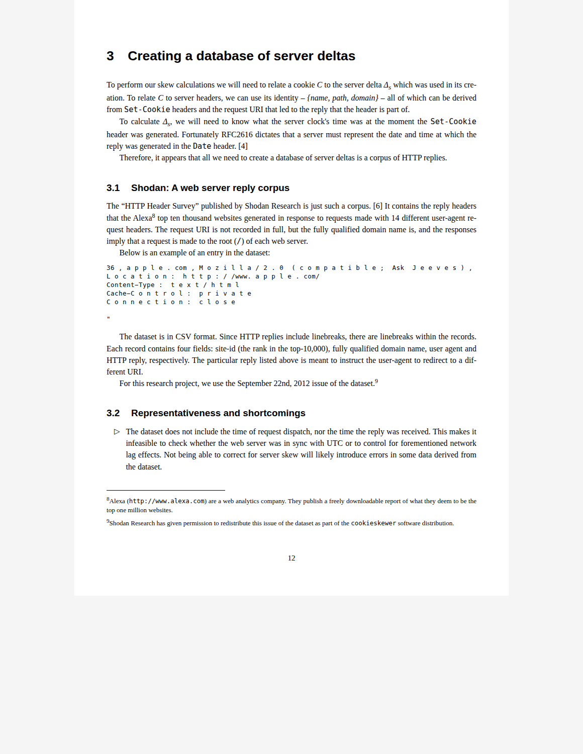3 Creating a database of server deltas
To perform our skew calculations we will need to relate a cookie C to the server delta Δs which was used in its creation. To relate C to server headers, we can use its identity – {name, path, domain} – all of which can be derived from Set-Cookie headers and the request URI that led to the reply that the header is part of.
To calculate Δs, we will need to know what the server clock's time was at the moment the Set-Cookie header was generated. Fortunately RFC2616 dictates that a server must represent the date and time at which the reply was generated in the Date header. [4]
Therefore, it appears that all we need to create a database of server deltas is a corpus of HTTP replies.
3.1 Shodan: A web server reply corpus
The “HTTP Header Survey” published by Shodan Research is just such a corpus. [6] It contains the reply headers that the Alexa8 top ten thousand websites generated in response to requests made with 14 different user-agent request headers. The request URI is not recorded in full, but the fully qualified domain name is, and the responses imply that a request is made to the root (/) of each web server.
Below is an example of an entry in the dataset:
36 , a p p l e . com , M o z i l l a / 2 . 0  ( c o m p a t i b l e ;  Ask  J e e v e s ) , "HTTP/1.0  302  Object  Moved
L o c a t i o n :  h t t p : / /www. a p p l e . com/
Content−Type :  t e x t / h t m l
Cache−C o n t r o l :  p r i v a t e
C o n n e c t i o n :  c l o s e

"
The dataset is in CSV format. Since HTTP replies include linebreaks, there are linebreaks within the records. Each record contains four fields: site-id (the rank in the top-10,000), fully qualified domain name, user agent and HTTP reply, respectively. The particular reply listed above is meant to instruct the user-agent to redirect to a different URI.
For this research project, we use the September 22nd, 2012 issue of the dataset.9
3.2 Representativeness and shortcomings
The dataset does not include the time of request dispatch, nor the time the reply was received. This makes it infeasible to check whether the web server was in sync with UTC or to control for forementioned network lag effects. Not being able to correct for server skew will likely introduce errors in some data derived from the dataset.
8Alexa (http://www.alexa.com) are a web analytics company. They publish a freely downloadable report of what they deem to be the top one million websites.
9Shodan Research has given permission to redistribute this issue of the dataset as part of the cookieskewer software distribution.
12